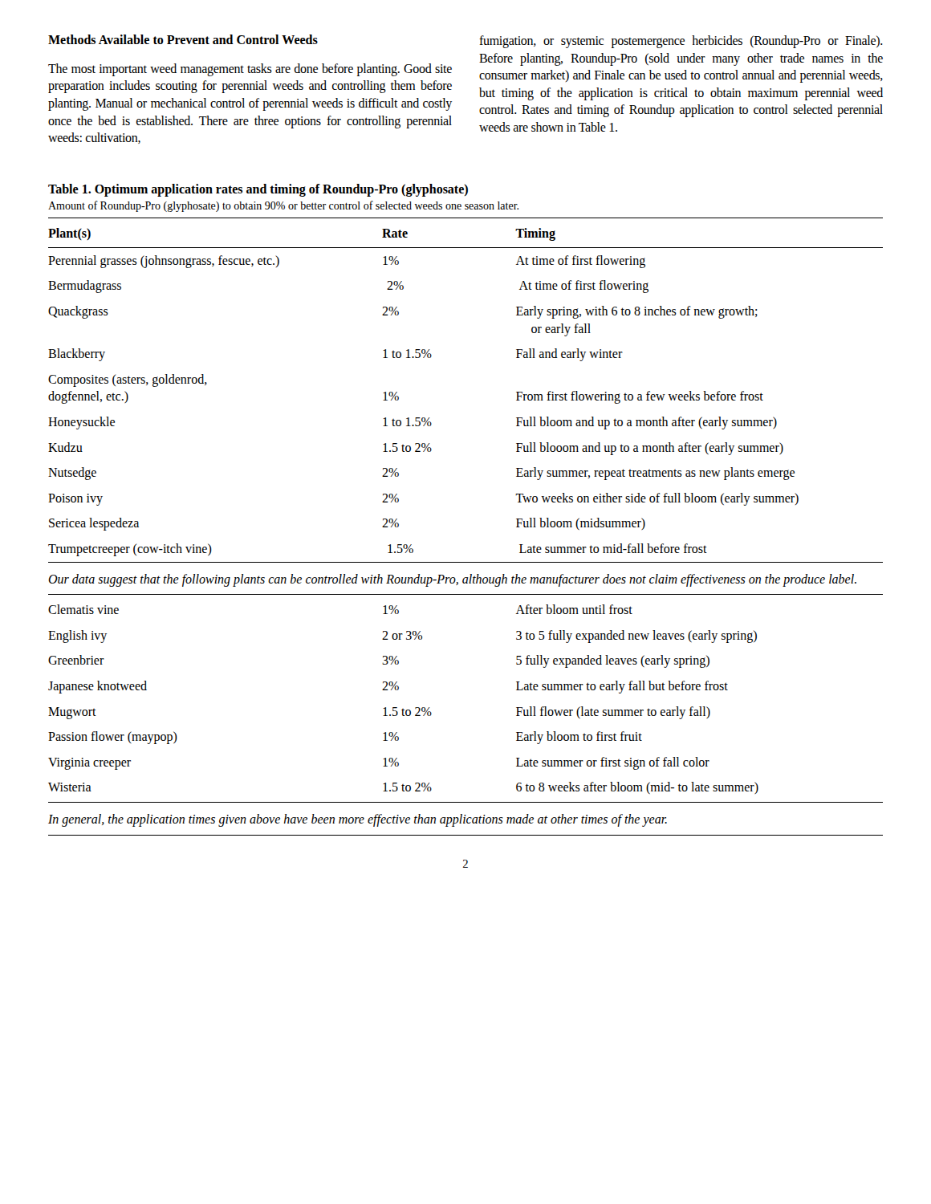Methods Available to Prevent and Control Weeds
The most important weed management tasks are done before planting. Good site preparation includes scouting for perennial weeds and controlling them before planting. Manual or mechanical control of perennial weeds is difficult and costly once the bed is established. There are three options for controlling perennial weeds: cultivation,
fumigation, or systemic postemergence herbicides (Roundup-Pro or Finale). Before planting, Roundup-Pro (sold under many other trade names in the consumer market) and Finale can be used to control annual and perennial weeds, but timing of the application is critical to obtain maximum perennial weed control. Rates and timing of Roundup application to control selected perennial weeds are shown in Table 1.
Table 1. Optimum application rates and timing of Roundup-Pro (glyphosate) Amount of Roundup-Pro (glyphosate) to obtain 90% or better control of selected weeds one season later.
| Plant(s) | Rate | Timing |
| --- | --- | --- |
| Perennial grasses (johnsongrass, fescue, etc.) | 1% | At time of first flowering |
| Bermudagrass | 2% | At time of first flowering |
| Quackgrass | 2% | Early spring, with 6 to 8 inches of new growth; or early fall |
| Blackberry | 1 to 1.5% | Fall and early winter |
| Composites (asters, goldenrod, dogfennel, etc.) | 1% | From first flowering to a few weeks before frost |
| Honeysuckle | 1 to 1.5% | Full bloom and up to a month after (early summer) |
| Kudzu | 1.5 to 2% | Full blooom and up to a month after (early summer) |
| Nutsedge | 2% | Early summer, repeat treatments as new plants emerge |
| Poison ivy | 2% | Two weeks on either side of full bloom (early summer) |
| Sericea lespedeza | 2% | Full bloom (midsummer) |
| Trumpetcreeper (cow-itch vine) | 1.5% | Late summer to mid-fall before frost |
Our data suggest that the following plants can be controlled with Roundup-Pro, although the manufacturer does not claim effectiveness on the produce label.
| Clematis vine | 1% | After bloom until frost |
| English ivy | 2 or 3% | 3 to 5 fully expanded new leaves (early spring) |
| Greenbrier | 3% | 5 fully expanded leaves (early spring) |
| Japanese knotweed | 2% | Late summer to early fall but before frost |
| Mugwort | 1.5 to 2% | Full flower (late summer to early fall) |
| Passion flower (maypop) | 1% | Early bloom to first fruit |
| Virginia creeper | 1% | Late summer or first sign of fall color |
| Wisteria | 1.5 to 2% | 6 to 8 weeks after bloom (mid- to late summer) |
In general, the application times given above have been more effective than applications made at other times of the year.
2